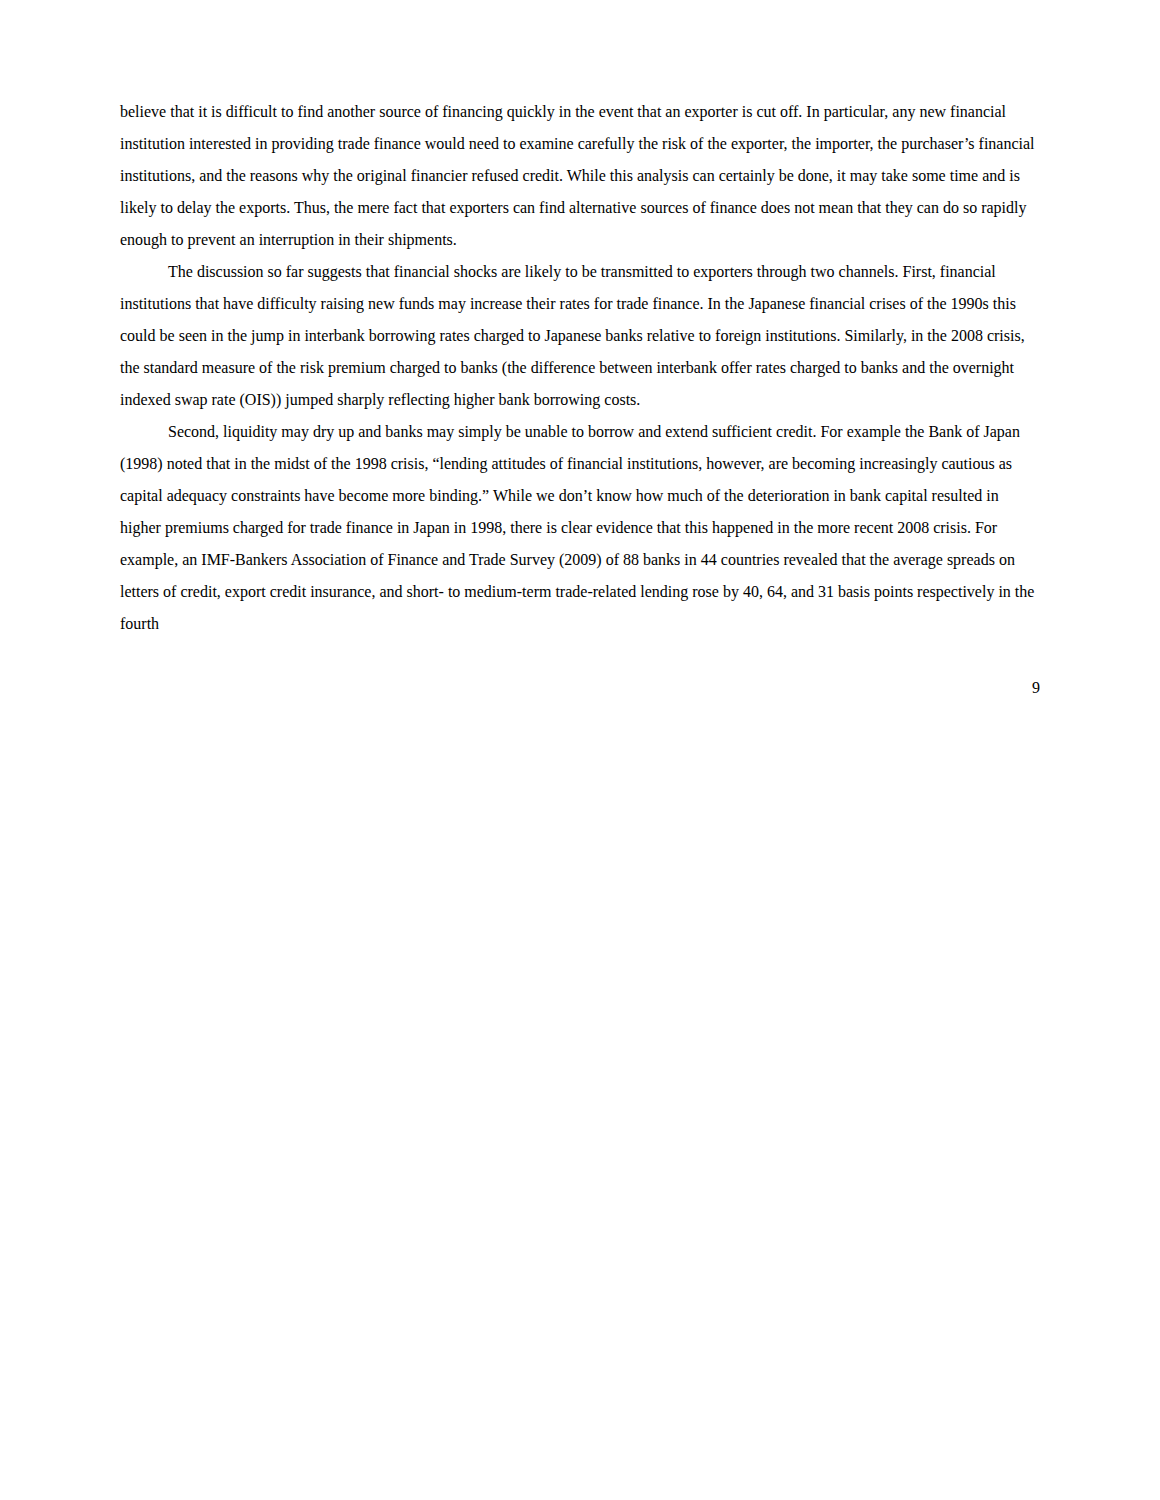believe that it is difficult to find another source of financing quickly in the event that an exporter is cut off. In particular, any new financial institution interested in providing trade finance would need to examine carefully the risk of the exporter, the importer, the purchaser’s financial institutions, and the reasons why the original financier refused credit. While this analysis can certainly be done, it may take some time and is likely to delay the exports. Thus, the mere fact that exporters can find alternative sources of finance does not mean that they can do so rapidly enough to prevent an interruption in their shipments.
The discussion so far suggests that financial shocks are likely to be transmitted to exporters through two channels. First, financial institutions that have difficulty raising new funds may increase their rates for trade finance. In the Japanese financial crises of the 1990s this could be seen in the jump in interbank borrowing rates charged to Japanese banks relative to foreign institutions. Similarly, in the 2008 crisis, the standard measure of the risk premium charged to banks (the difference between interbank offer rates charged to banks and the overnight indexed swap rate (OIS)) jumped sharply reflecting higher bank borrowing costs.
Second, liquidity may dry up and banks may simply be unable to borrow and extend sufficient credit. For example the Bank of Japan (1998) noted that in the midst of the 1998 crisis, “lending attitudes of financial institutions, however, are becoming increasingly cautious as capital adequacy constraints have become more binding.” While we don’t know how much of the deterioration in bank capital resulted in higher premiums charged for trade finance in Japan in 1998, there is clear evidence that this happened in the more recent 2008 crisis. For example, an IMF-Bankers Association of Finance and Trade Survey (2009) of 88 banks in 44 countries revealed that the average spreads on letters of credit, export credit insurance, and short- to medium-term trade-related lending rose by 40, 64, and 31 basis points respectively in the fourth
9